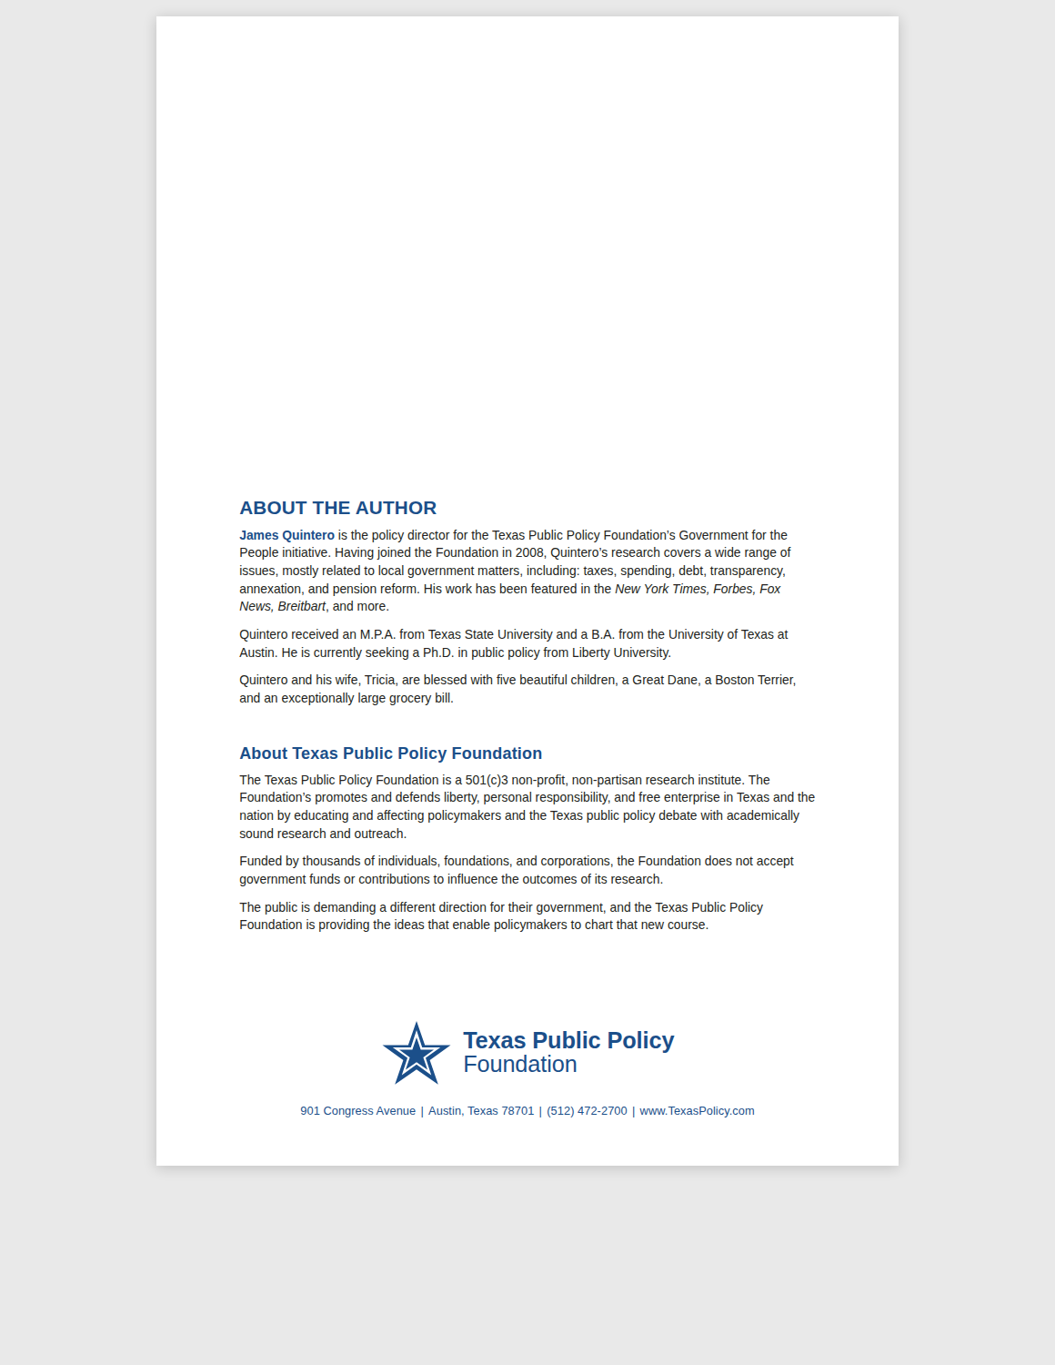About the Author
James Quintero is the policy director for the Texas Public Policy Foundation’s Government for the People initiative. Having joined the Foundation in 2008, Quintero’s research covers a wide range of issues, mostly related to local government matters, including: taxes, spending, debt, transparency, annexation, and pension reform. His work has been featured in the New York Times, Forbes, Fox News, Breitbart, and more.
Quintero received an M.P.A. from Texas State University and a B.A. from the University of Texas at Austin. He is currently seeking a Ph.D. in public policy from Liberty University.
Quintero and his wife, Tricia, are blessed with five beautiful children, a Great Dane, a Boston Terrier, and an exceptionally large grocery bill.
About Texas Public Policy Foundation
The Texas Public Policy Foundation is a 501(c)3 non-profit, non-partisan research institute. The Foundation’s promotes and defends liberty, personal responsibility, and free enterprise in Texas and the nation by educating and affecting policymakers and the Texas public policy debate with academically sound research and outreach.
Funded by thousands of individuals, foundations, and corporations, the Foundation does not accept government funds or contributions to influence the outcomes of its research.
The public is demanding a different direction for their government, and the Texas Public Policy Foundation is providing the ideas that enable policymakers to chart that new course.
Texas Public Policy Foundation
901 Congress Avenue|Austin, Texas 78701|(512) 472-2700|www.TexasPolicy.com